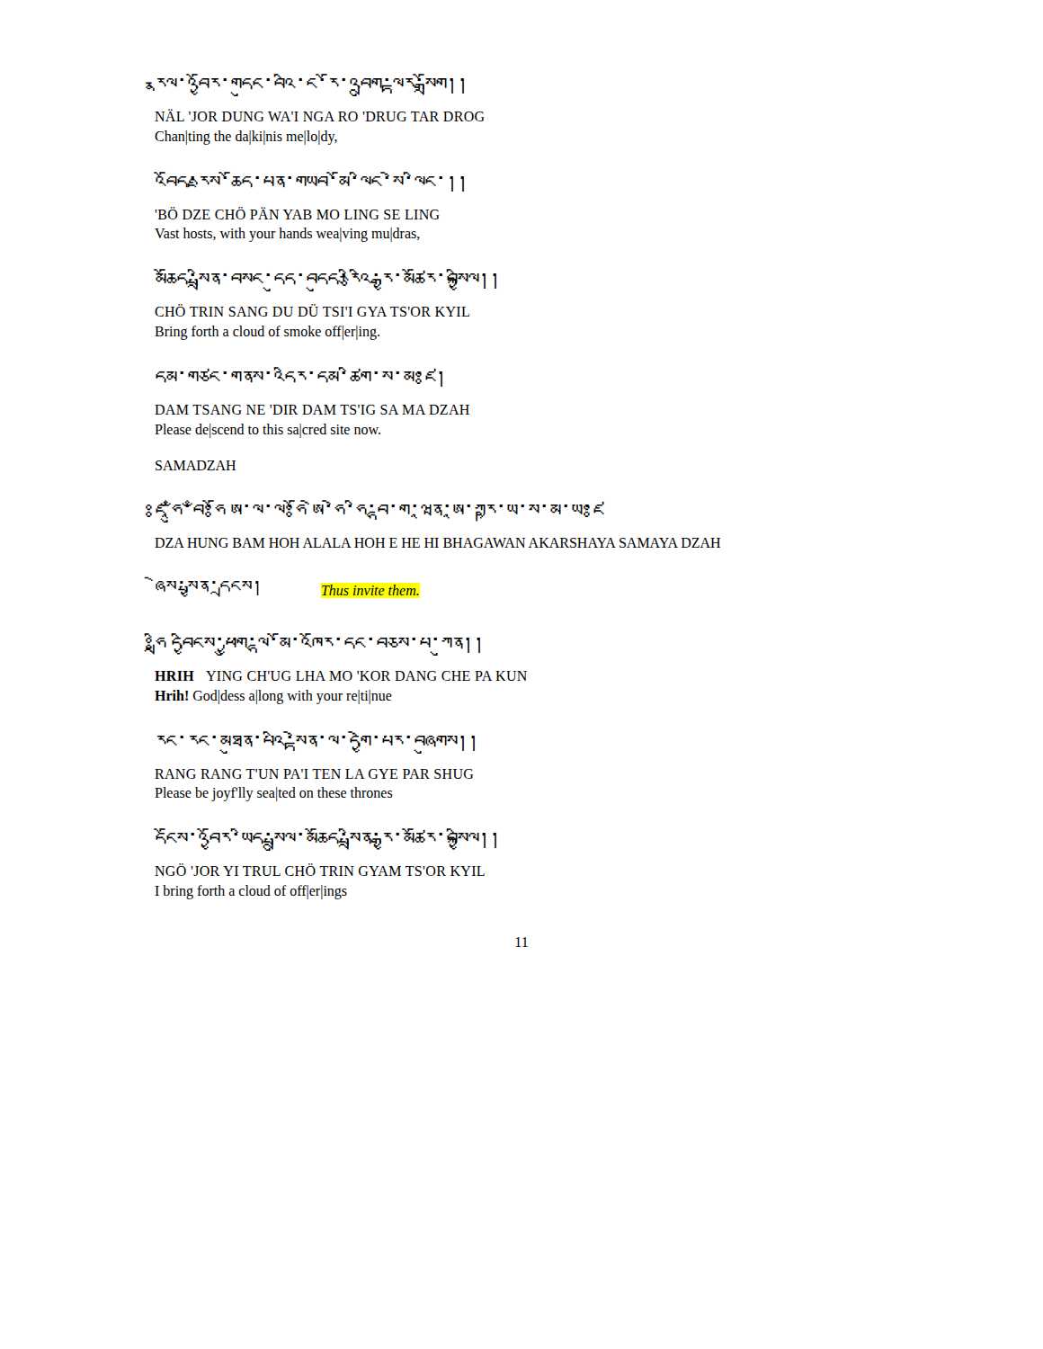རྣལ་འབྱོར་གདུང་བའི་ང་རོ་འབྲུག་ལྟར་སྒྲོག།།
NÄL 'JOR DUNG WA'I NGA RO 'DRUG TAR DROG
Chan|ting the da|ki|nis me|lo|dy,
འབོད་རྫས་ཆོད་པན་གཡབ་མོ་ལིང་སེ་ལིང་།།
'BÖ DZE CHÖ PÄN YAB MO LING SE LING
Vast hosts, with your hands wea|ving mu|dras,
མཆོད་སྤྲིན་བསང་དུད་བདུད་རྩིའི་རྒྱ་མཚོར་བསྐྱིལ།།
CHÖ TRIN SANG DU DÜ TSI'I GYA TS'OR KYIL
Bring forth a cloud of smoke off|er|ing.
དམ་གཙང་གནས་འདིར་དམ་ཚིག་ས་མ་ཛཿ།
DAM TSANG NE 'DIR DAM TS'IG SA MA DZAH
Please de|scend to this sa|cred site now.
SAMADZAH
ཛཿ ཧཱུྃ་བྃ་ཧོཿ ཨ་ལ་ལ་ཧོཿ ཨེ་ཧེ་ཧི་བྷ་ག་ཝཱན་ཨཱ་ཀརྵ་ཡ་ས་མ་ཡ་ཛཿ
DZA HUNG BAM HOH ALALA HOH E HE HI BHAGAWAN AKARSHAYA SAMAYA DZAH
ཞེས་སྤྱན་དྲངས།Thus invite them.
ཧྲཱིཿ དབྱིངས་ཕྱུག་ལྷ་མོ་འཁོར་དང་བཅས་པ་ཀུན།།
HRIH YING CH'UG LHA MO 'KOR DANG CHE PA KUN
Hrih! God|dess a|long with your re|ti|nue
རང་རང་མཐུན་པའི་སྟེན་ལ་དགྱེ་པར་བཞུགས།།
RANG RANG T'UN PA'I TEN LA GYE PAR SHUG
Please be joyf'lly sea|ted on these thrones
དངོས་འབྱོར་ཡིད་སྤྲུལ་མཆོད་སྤྲིན་རྒྱ་མཚོར་བསྐྱིལ།།
NGÖ 'JOR YI TRUL CHÖ TRIN GYAM TS'OR KYIL
I bring forth a cloud of off|er|ings
11